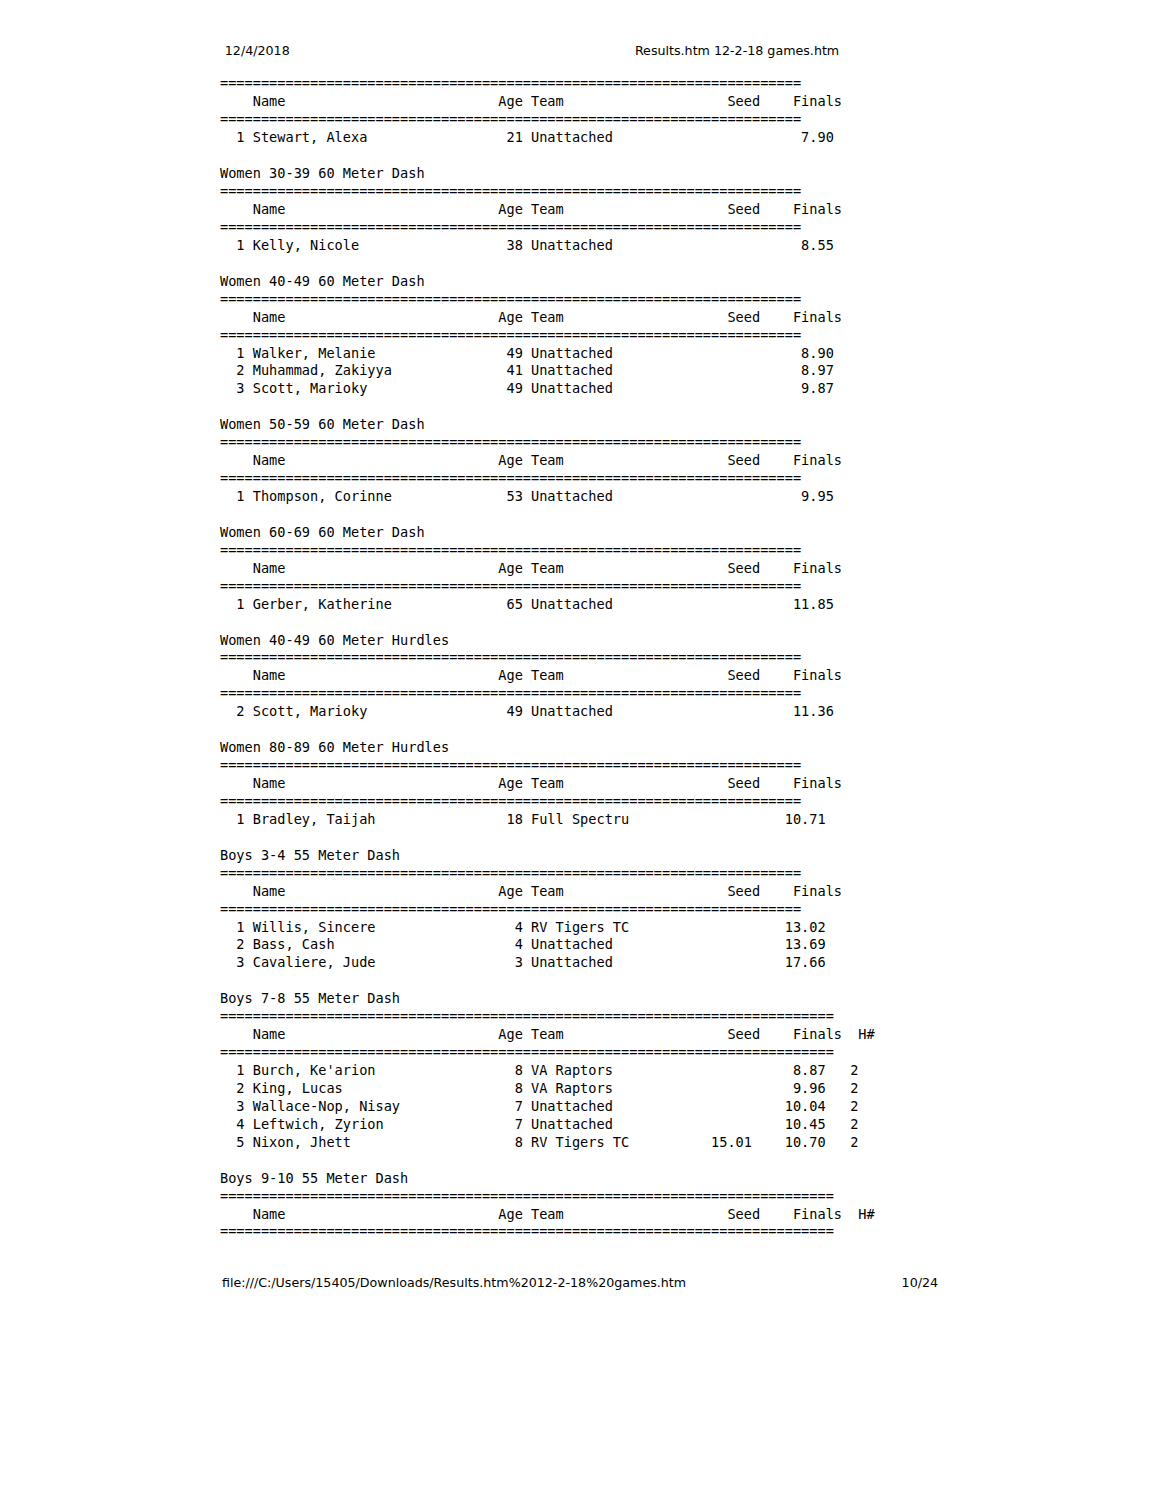12/4/2018 Results.htm 12-2-18 games.htm
=======================================================================
    Name                          Age Team                    Seed    Finals
=======================================================================
  1 Stewart, Alexa                 21 Unattached                       7.90

Women 30-39 60 Meter Dash
=======================================================================
    Name                          Age Team                    Seed    Finals
=======================================================================
  1 Kelly, Nicole                  38 Unattached                       8.55

Women 40-49 60 Meter Dash
=======================================================================
    Name                          Age Team                    Seed    Finals
=======================================================================
  1 Walker, Melanie                49 Unattached                       8.90
  2 Muhammad, Zakiyya              41 Unattached                       8.97
  3 Scott, Marioky                 49 Unattached                       9.87

Women 50-59 60 Meter Dash
=======================================================================
    Name                          Age Team                    Seed    Finals
=======================================================================
  1 Thompson, Corinne              53 Unattached                       9.95

Women 60-69 60 Meter Dash
=======================================================================
    Name                          Age Team                    Seed    Finals
=======================================================================
  1 Gerber, Katherine              65 Unattached                      11.85

Women 40-49 60 Meter Hurdles
=======================================================================
    Name                          Age Team                    Seed    Finals
=======================================================================
  2 Scott, Marioky                 49 Unattached                      11.36

Women 80-89 60 Meter Hurdles
=======================================================================
    Name                          Age Team                    Seed    Finals
=======================================================================
  1 Bradley, Taijah                18 Full Spectru                   10.71

Boys 3-4 55 Meter Dash
=======================================================================
    Name                          Age Team                    Seed    Finals
=======================================================================
  1 Willis, Sincere                 4 RV Tigers TC                   13.02
  2 Bass, Cash                      4 Unattached                     13.69
  3 Cavaliere, Jude                 3 Unattached                     17.66

Boys 7-8 55 Meter Dash
===========================================================================
    Name                          Age Team                    Seed    Finals  H#
===========================================================================
  1 Burch, Ke'arion                 8 VA Raptors                      8.87   2
  2 King, Lucas                     8 VA Raptors                      9.96   2
  3 Wallace-Nop, Nisay              7 Unattached                     10.04   2
  4 Leftwich, Zyrion                7 Unattached                     10.45   2
  5 Nixon, Jhett                    8 RV Tigers TC          15.01    10.70   2

Boys 9-10 55 Meter Dash
===========================================================================
    Name                          Age Team                    Seed    Finals  H#
===========================================================================
file:///C:/Users/15405/Downloads/Results.htm%2012-2-18%20games.htm 10/24